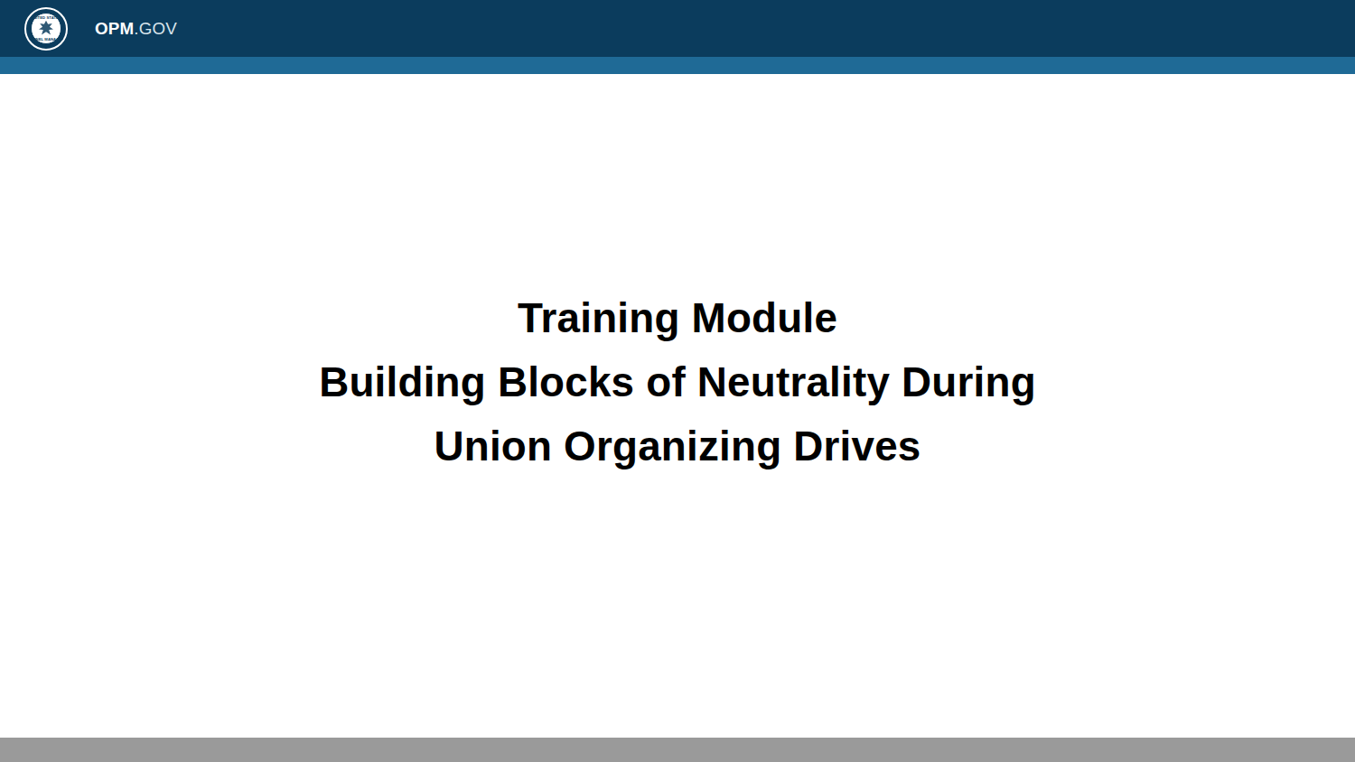UNITED STATES
PERSONNEL MANAGEMENT
OPM.GOV
Training Module Building Blocks of Neutrality During Union Organizing Drives